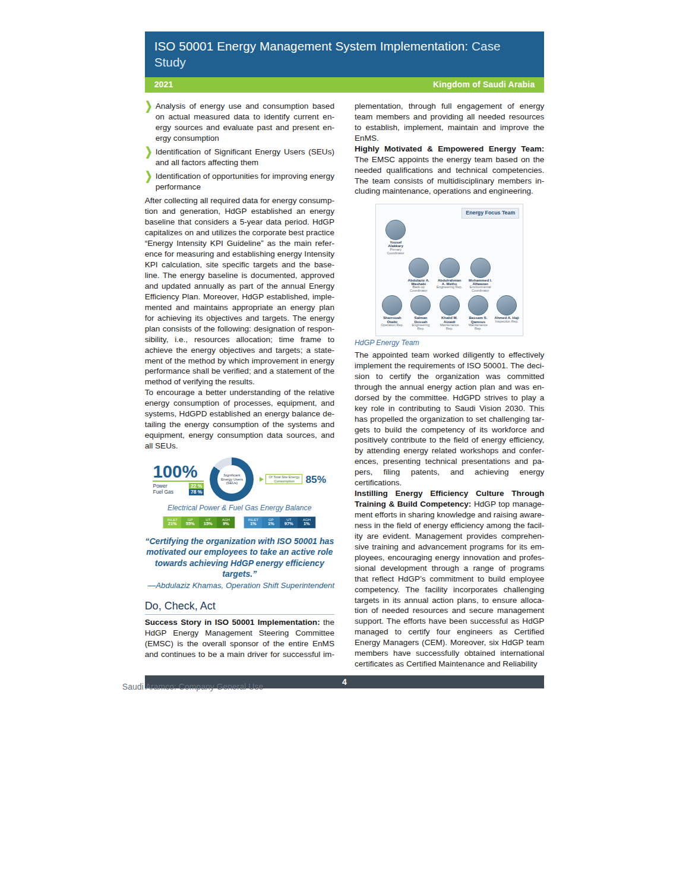ISO 50001 Energy Management System Implementation: Case Study
2021 Kingdom of Saudi Arabia
Analysis of energy use and consumption based on actual measured data to identify current energy sources and evaluate past and present energy consumption
Identification of Significant Energy Users (SEUs) and all factors affecting them
Identification of opportunities for improving energy performance
After collecting all required data for energy consumption and generation, HdGP established an energy baseline that considers a 5-year data period. HdGP capitalizes on and utilizes the corporate best practice “Energy Intensity KPI Guideline” as the main reference for measuring and establishing energy Intensity KPI calculation, site specific targets and the baseline. The energy baseline is documented, approved and updated annually as part of the annual Energy Efficiency Plan. Moreover, HdGP established, implemented and maintains appropriate an energy plan for achieving its objectives and targets. The energy plan consists of the following: designation of responsibility, i.e., resources allocation; time frame to achieve the energy objectives and targets; a statement of the method by which improvement in energy performance shall be verified; and a statement of the method of verifying the results.
To encourage a better understanding of the relative energy consumption of processes, equipment, and systems, HdGPD established an energy balance detailing the energy consumption of the systems and equipment, energy consumption data sources, and all SEUs.
100%
Power 22 %
Fuel Gas 78 %
Significant
Energy Users
(SEUs)
Of Total Site Energy Consumption
85%
Electrical Power & Fuel Gas Energy Balance
INLET
21%
GP
55%
UT
15%
AGH
9%
INLET
1%
GP
1%
UT
97%
AGH
1%
“Certifying the organization with ISO 50001 has motivated our employees to take an active role towards achieving HdGP energy efficiency targets.” —Abdulaziz Khamas, Operation Shift Superintendent
Do, Check, Act
Success Story in ISO 50001 Implementation: the HdGP Energy Management Steering Committee (EMSC) is the overall sponsor of the entire EnMS and continues to be a main driver for successful implementation, through full engagement of energy team members and providing all needed resources to establish, implement, maintain and improve the EnMS.
Highly Motivated & Empowered Energy Team: The EMSC appoints the energy team based on the needed qualifications and technical competencies. The team consists of multidisciplinary members including maintenance, operations and engineering.
Energy Focus Team
Yousef Alakkary
Primary Coordinator
Abdulaziz A. Mashabi
Back-up Coordinator
Abdulrahman A. Metho
Engineering Rep.
Mohammed I. Alfawzan
Environmental Coordinator
Sharrouah Otaibi
Operation Rep.
Salman Dossah
Engineering Rep.
Khalid M. Alzaidi
Maintenance Rep.
Bassam S. Qamous
Maintenance Rep.
Ahmed A. Haji
Inspection Rep.
HdGP Energy Team
The appointed team worked diligently to effectively implement the requirements of ISO 50001. The decision to certify the organization was committed through the annual energy action plan and was endorsed by the committee. HdGPD strives to play a key role in contributing to Saudi Vision 2030. This has propelled the organization to set challenging targets to build the competency of its workforce and positively contribute to the field of energy efficiency, by attending energy related workshops and conferences, presenting technical presentations and papers, filing patents, and achieving energy certifications.
Instilling Energy Efficiency Culture Through Training & Build Competency: HdGP top management efforts in sharing knowledge and raising awareness in the field of energy efficiency among the facility are evident. Management provides comprehensive training and advancement programs for its employees, encouraging energy innovation and professional development through a range of programs that reflect HdGP’s commitment to build employee competency. The facility incorporates challenging targets in its annual action plans, to ensure allocation of needed resources and secure management support. The efforts have been successful as HdGP managed to certify four engineers as Certified Energy Managers (CEM). Moreover, six HdGP team members have successfully obtained international certificates as Certified Maintenance and Reliability
4
Saudi Aramco: Company General Use